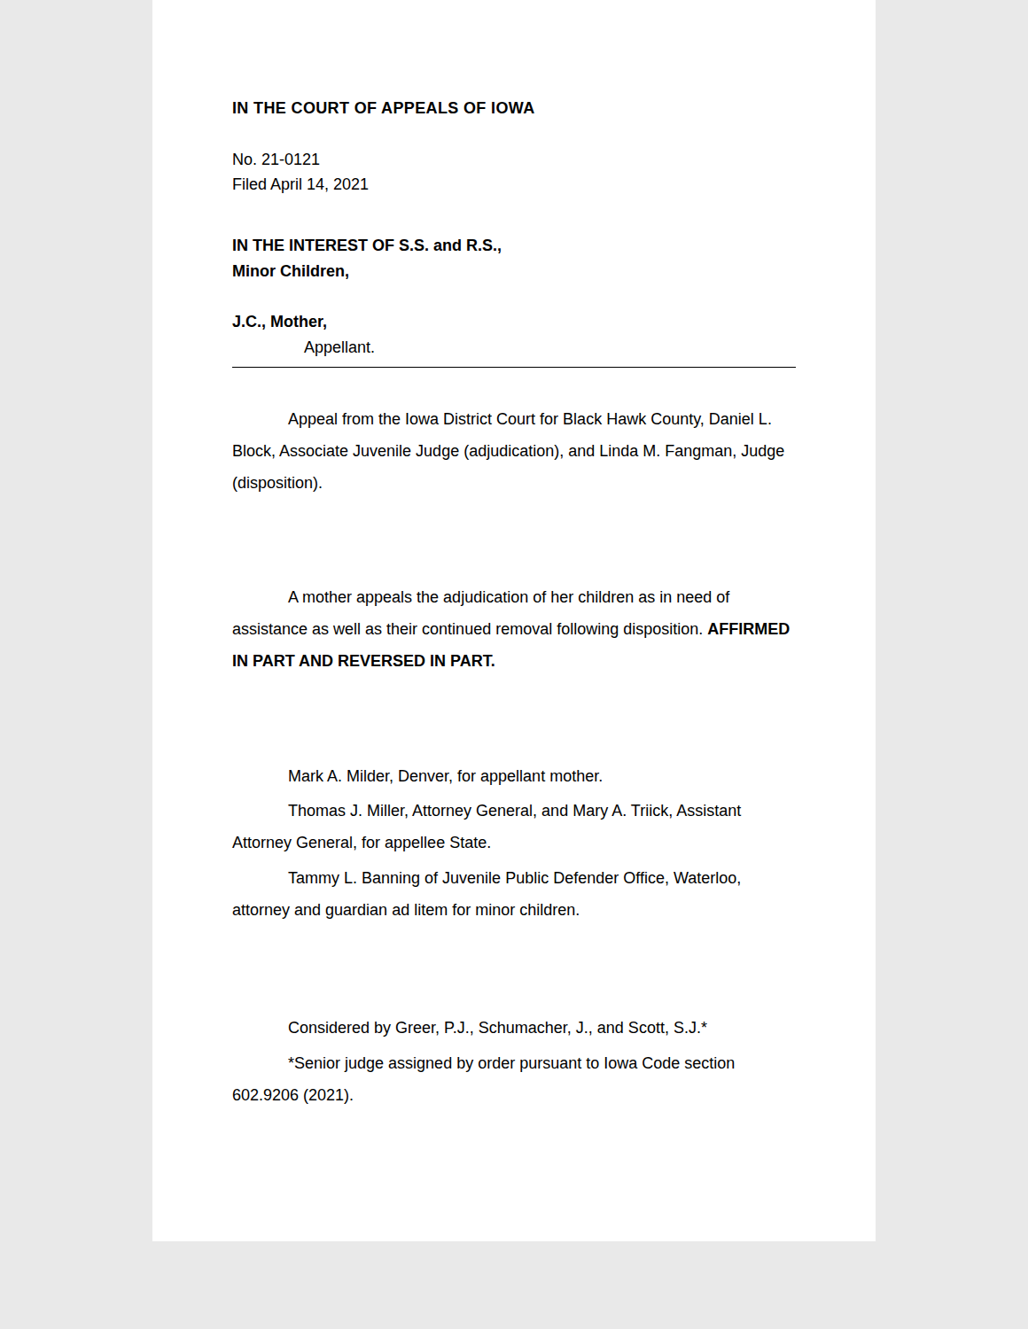IN THE COURT OF APPEALS OF IOWA
No. 21-0121
Filed April 14, 2021
IN THE INTEREST OF S.S. and R.S.,
Minor Children,
J.C., Mother,
Appellant.
Appeal from the Iowa District Court for Black Hawk County, Daniel L. Block, Associate Juvenile Judge (adjudication), and Linda M. Fangman, Judge (disposition).
A mother appeals the adjudication of her children as in need of assistance as well as their continued removal following disposition. AFFIRMED IN PART AND REVERSED IN PART.
Mark A. Milder, Denver, for appellant mother.
Thomas J. Miller, Attorney General, and Mary A. Triick, Assistant Attorney General, for appellee State.
Tammy L. Banning of Juvenile Public Defender Office, Waterloo, attorney and guardian ad litem for minor children.
Considered by Greer, P.J., Schumacher, J., and Scott, S.J.*
*Senior judge assigned by order pursuant to Iowa Code section 602.9206 (2021).